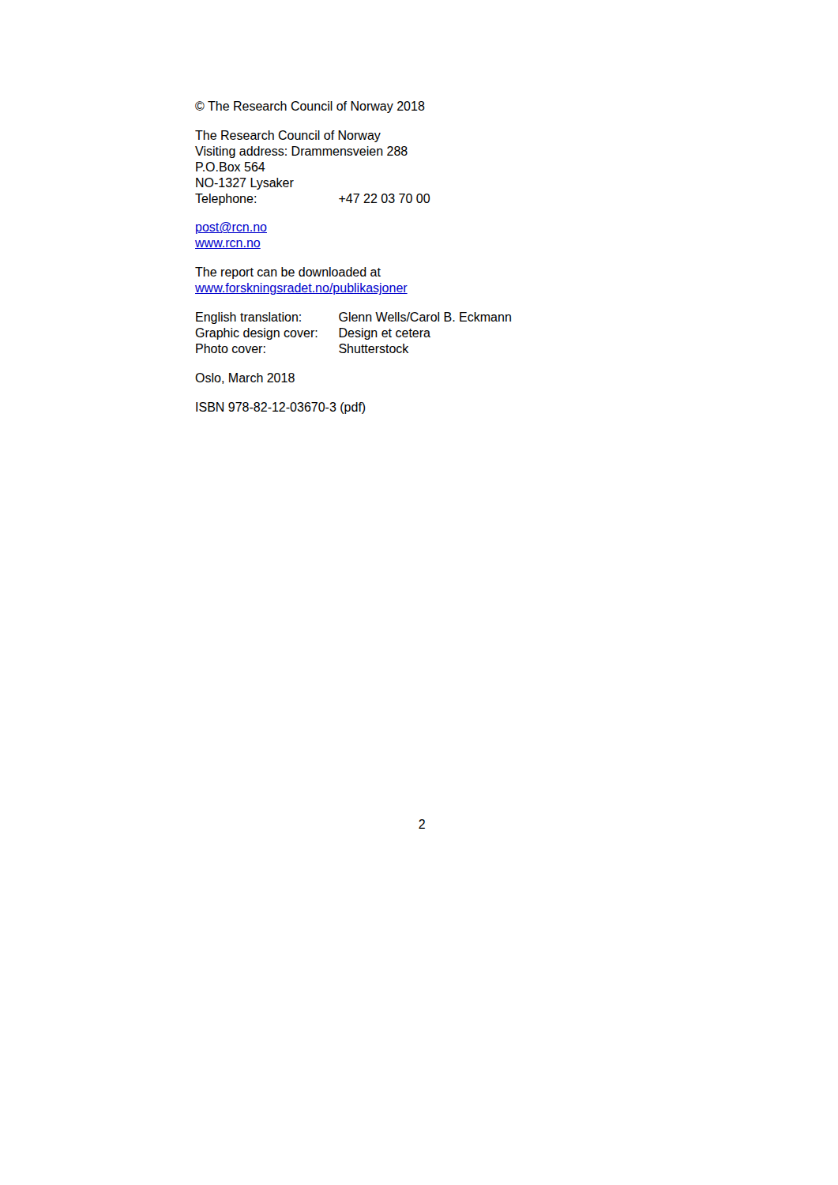© The Research Council of Norway 2018
The Research Council of Norway
Visiting address: Drammensveien 288
P.O.Box 564
NO-1327 Lysaker
Telephone: +47 22 03 70 00
post@rcn.no
www.rcn.no
The report can be downloaded at
www.forskningsradet.no/publikasjoner
English translation: Glenn Wells/Carol B. Eckmann
Graphic design cover: Design et cetera
Photo cover: Shutterstock
Oslo, March 2018
ISBN 978-82-12-03670-3 (pdf)
2